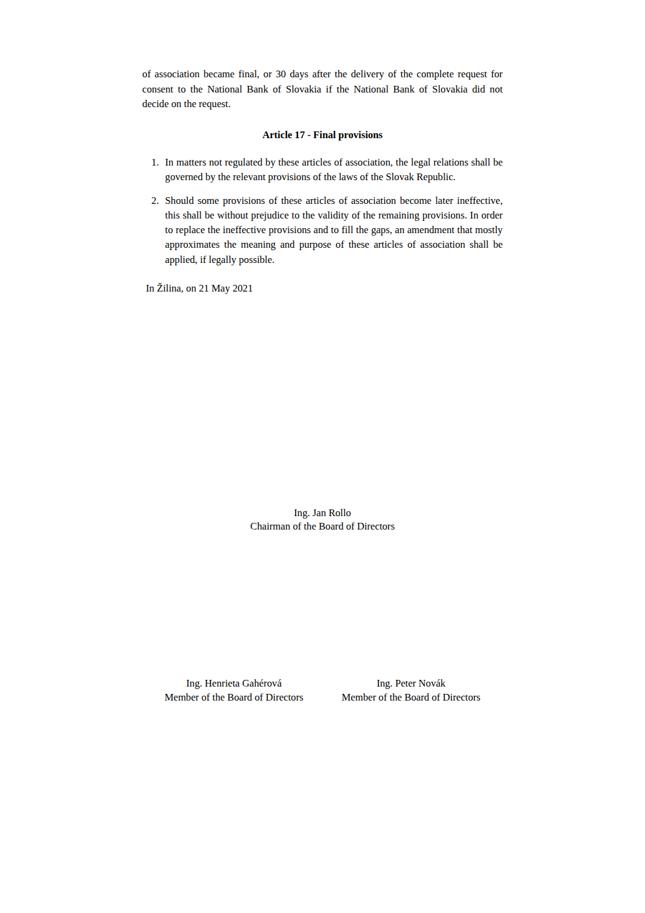of association became final, or 30 days after the delivery of the complete request for consent to the National Bank of Slovakia if the National Bank of Slovakia did not decide on the request.
Article 17 - Final provisions
In matters not regulated by these articles of association, the legal relations shall be governed by the relevant provisions of the laws of the Slovak Republic.
Should some provisions of these articles of association become later ineffective, this shall be without prejudice to the validity of the remaining provisions. In order to replace the ineffective provisions and to fill the gaps, an amendment that mostly approximates the meaning and purpose of these articles of association shall be applied, if legally possible.
In Žilina, on 21 May 2021
Ing. Jan Rollo
Chairman of the Board of Directors
Ing. Henrieta Gahérová
Member of the Board of Directors
Ing. Peter Novák
Member of the Board of Directors